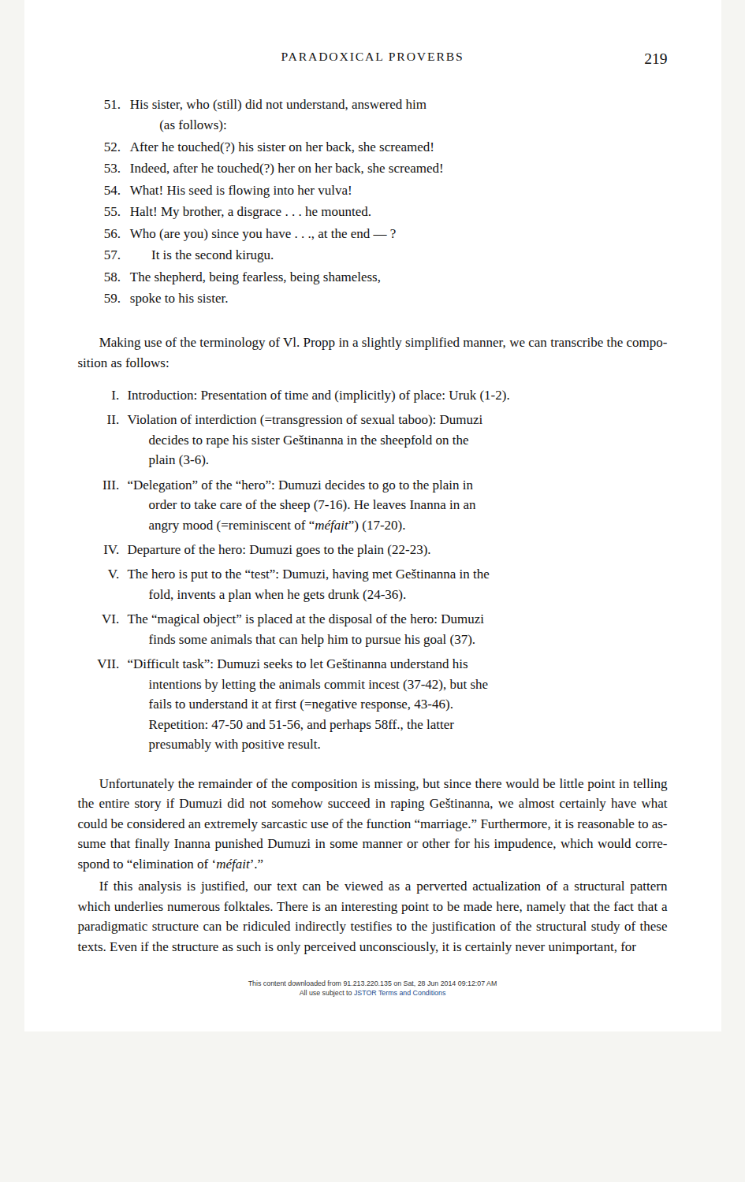Paradoxical Proverbs 219
51. His sister, who (still) did not understand, answered him
(as follows):
52. After he touched(?) his sister on her back, she screamed!
53. Indeed, after he touched(?) her on her back, she screamed!
54. What! His seed is flowing into her vulva!
55. Halt! My brother, a disgrace . . . he mounted.
56. Who (are you) since you have . . ., at the end — ?
57. It is the second kirugu.
58. The shepherd, being fearless, being shameless,
59. spoke to his sister.
Making use of the terminology of Vl. Propp in a slightly simplified manner, we can transcribe the composition as follows:
I. Introduction: Presentation of time and (implicitly) of place: Uruk (1-2).
II. Violation of interdiction (=transgression of sexual taboo): Dumuzi decides to rape his sister Geštinanna in the sheepfold on the plain (3-6).
III.“Delegation” of the “hero”: Dumuzi decides to go to the plain in order to take care of the sheep (7-16). He leaves Inanna in an angry mood (=reminiscent of “méfait”) (17-20).
IV. Departure of the hero: Dumuzi goes to the plain (22-23).
V. The hero is put to the “test”: Dumuzi, having met Geštinanna in the fold, invents a plan when he gets drunk (24-36).
VI. The “magical object” is placed at the disposal of the hero: Dumuzi finds some animals that can help him to pursue his goal (37).
VII.“Difficult task”: Dumuzi seeks to let Geštinanna understand his intentions by letting the animals commit incest (37-42), but she fails to understand it at first (=negative response, 43-46). Repetition: 47-50 and 51-56, and perhaps 58ff., the latter presumably with positive result.
Unfortunately the remainder of the composition is missing, but since there would be little point in telling the entire story if Dumuzi did not somehow succeed in raping Geštinanna, we almost certainly have what could be considered an extremely sarcastic use of the function “marriage.” Furthermore, it is reasonable to assume that finally Inanna punished Dumuzi in some manner or other for his impudence, which would correspond to “elimination of ‘méfait’.”
If this analysis is justified, our text can be viewed as a perverted actualization of a structural pattern which underlies numerous folktales. There is an interesting point to be made here, namely that the fact that a paradigmatic structure can be ridiculed indirectly testifies to the justification of the structural study of these texts. Even if the structure as such is only perceived unconsciously, it is certainly never unimportant, for
This content downloaded from 91.213.220.135 on Sat, 28 Jun 2014 09:12:07 AM
All use subject to JSTOR Terms and Conditions